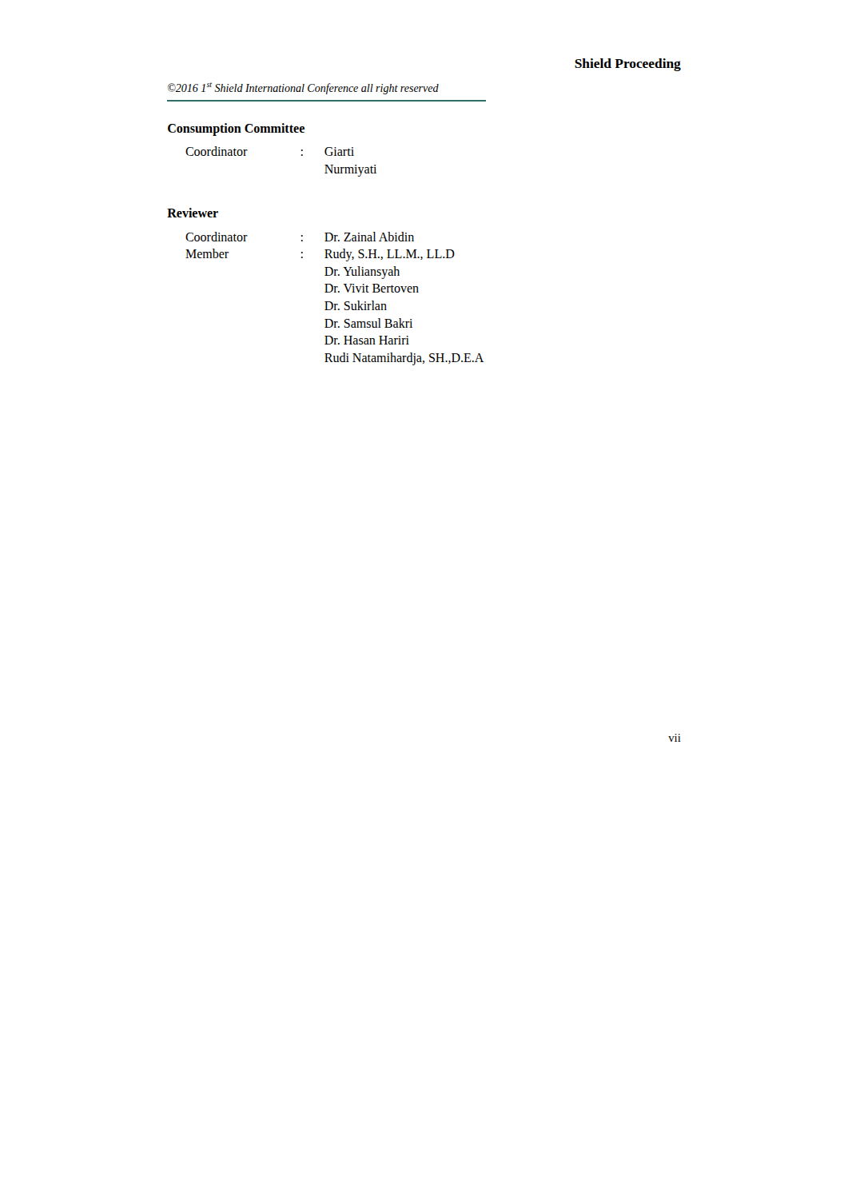Shield Proceeding
©2016 1st Shield International Conference all right reserved
Consumption Committee
| Coordinator | : | Giarti Nurmiyati |
Reviewer
| Coordinator | : | Dr. Zainal Abidin |
| Member | : | Rudy, S.H., LL.M., LL.D Dr. Yuliansyah Dr. Vivit Bertoven Dr. Sukirlan Dr. Samsul Bakri Dr. Hasan Hariri Rudi Natamihardja, SH.,D.E.A |
vii